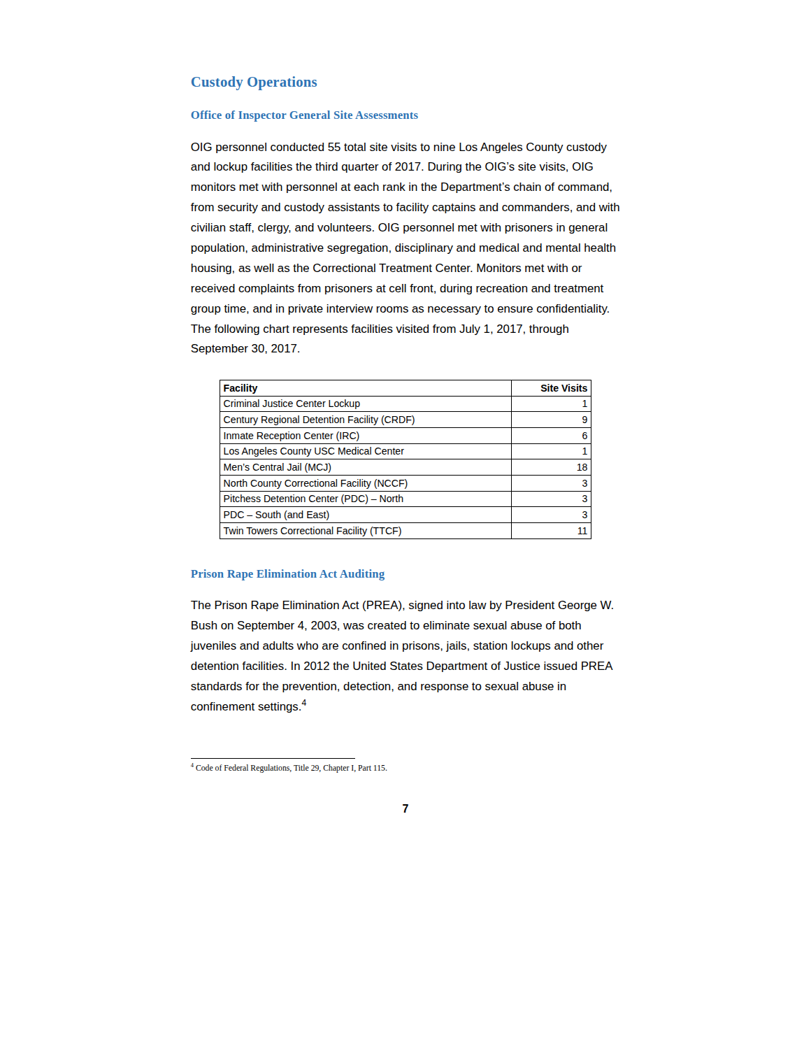Custody Operations
Office of Inspector General Site Assessments
OIG personnel conducted 55 total site visits to nine Los Angeles County custody and lockup facilities the third quarter of 2017. During the OIG’s site visits, OIG monitors met with personnel at each rank in the Department’s chain of command, from security and custody assistants to facility captains and commanders, and with civilian staff, clergy, and volunteers. OIG personnel met with prisoners in general population, administrative segregation, disciplinary and medical and mental health housing, as well as the Correctional Treatment Center. Monitors met with or received complaints from prisoners at cell front, during recreation and treatment group time, and in private interview rooms as necessary to ensure confidentiality. The following chart represents facilities visited from July 1, 2017, through September 30, 2017.
| Facility | Site Visits |
| --- | --- |
| Criminal Justice Center Lockup | 1 |
| Century Regional Detention Facility (CRDF) | 9 |
| Inmate Reception Center (IRC) | 6 |
| Los Angeles County USC Medical Center | 1 |
| Men’s Central Jail (MCJ) | 18 |
| North County Correctional Facility (NCCF) | 3 |
| Pitchess Detention Center (PDC) – North | 3 |
| PDC – South (and East) | 3 |
| Twin Towers Correctional Facility (TTCF) | 11 |
Prison Rape Elimination Act Auditing
The Prison Rape Elimination Act (PREA), signed into law by President George W. Bush on September 4, 2003, was created to eliminate sexual abuse of both juveniles and adults who are confined in prisons, jails, station lockups and other detention facilities. In 2012 the United States Department of Justice issued PREA standards for the prevention, detection, and response to sexual abuse in confinement settings.4
4 Code of Federal Regulations, Title 29, Chapter I, Part 115.
7